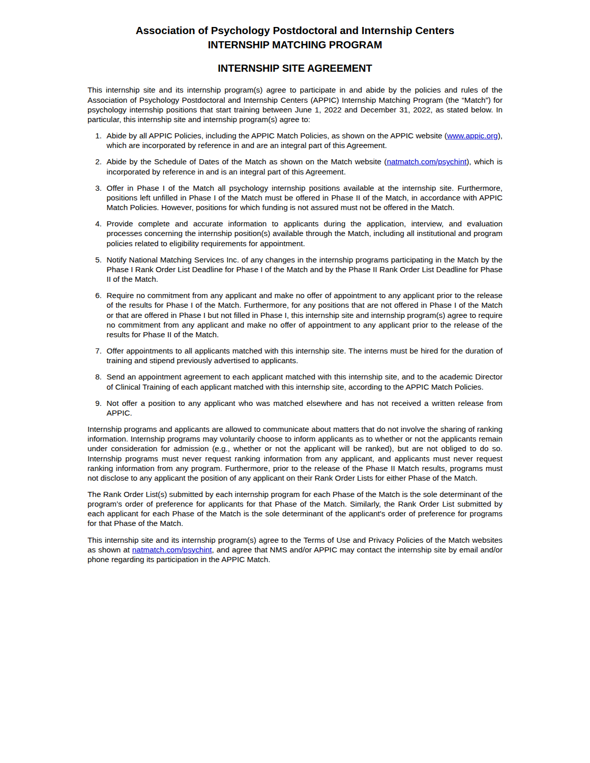Association of Psychology Postdoctoral and Internship Centers
INTERNSHIP MATCHING PROGRAM
INTERNSHIP SITE AGREEMENT
This internship site and its internship program(s) agree to participate in and abide by the policies and rules of the Association of Psychology Postdoctoral and Internship Centers (APPIC) Internship Matching Program (the “Match”) for psychology internship positions that start training between June 1, 2022 and December 31, 2022, as stated below. In particular, this internship site and internship program(s) agree to:
Abide by all APPIC Policies, including the APPIC Match Policies, as shown on the APPIC website (www.appic.org), which are incorporated by reference in and are an integral part of this Agreement.
Abide by the Schedule of Dates of the Match as shown on the Match website (natmatch.com/psychint), which is incorporated by reference in and is an integral part of this Agreement.
Offer in Phase I of the Match all psychology internship positions available at the internship site. Furthermore, positions left unfilled in Phase I of the Match must be offered in Phase II of the Match, in accordance with APPIC Match Policies. However, positions for which funding is not assured must not be offered in the Match.
Provide complete and accurate information to applicants during the application, interview, and evaluation processes concerning the internship position(s) available through the Match, including all institutional and program policies related to eligibility requirements for appointment.
Notify National Matching Services Inc. of any changes in the internship programs participating in the Match by the Phase I Rank Order List Deadline for Phase I of the Match and by the Phase II Rank Order List Deadline for Phase II of the Match.
Require no commitment from any applicant and make no offer of appointment to any applicant prior to the release of the results for Phase I of the Match. Furthermore, for any positions that are not offered in Phase I of the Match or that are offered in Phase I but not filled in Phase I, this internship site and internship program(s) agree to require no commitment from any applicant and make no offer of appointment to any applicant prior to the release of the results for Phase II of the Match.
Offer appointments to all applicants matched with this internship site. The interns must be hired for the duration of training and stipend previously advertised to applicants.
Send an appointment agreement to each applicant matched with this internship site, and to the academic Director of Clinical Training of each applicant matched with this internship site, according to the APPIC Match Policies.
Not offer a position to any applicant who was matched elsewhere and has not received a written release from APPIC.
Internship programs and applicants are allowed to communicate about matters that do not involve the sharing of ranking information. Internship programs may voluntarily choose to inform applicants as to whether or not the applicants remain under consideration for admission (e.g., whether or not the applicant will be ranked), but are not obliged to do so. Internship programs must never request ranking information from any applicant, and applicants must never request ranking information from any program. Furthermore, prior to the release of the Phase II Match results, programs must not disclose to any applicant the position of any applicant on their Rank Order Lists for either Phase of the Match.
The Rank Order List(s) submitted by each internship program for each Phase of the Match is the sole determinant of the program’s order of preference for applicants for that Phase of the Match. Similarly, the Rank Order List submitted by each applicant for each Phase of the Match is the sole determinant of the applicant's order of preference for programs for that Phase of the Match.
This internship site and its internship program(s) agree to the Terms of Use and Privacy Policies of the Match websites as shown at natmatch.com/psychint, and agree that NMS and/or APPIC may contact the internship site by email and/or phone regarding its participation in the APPIC Match.